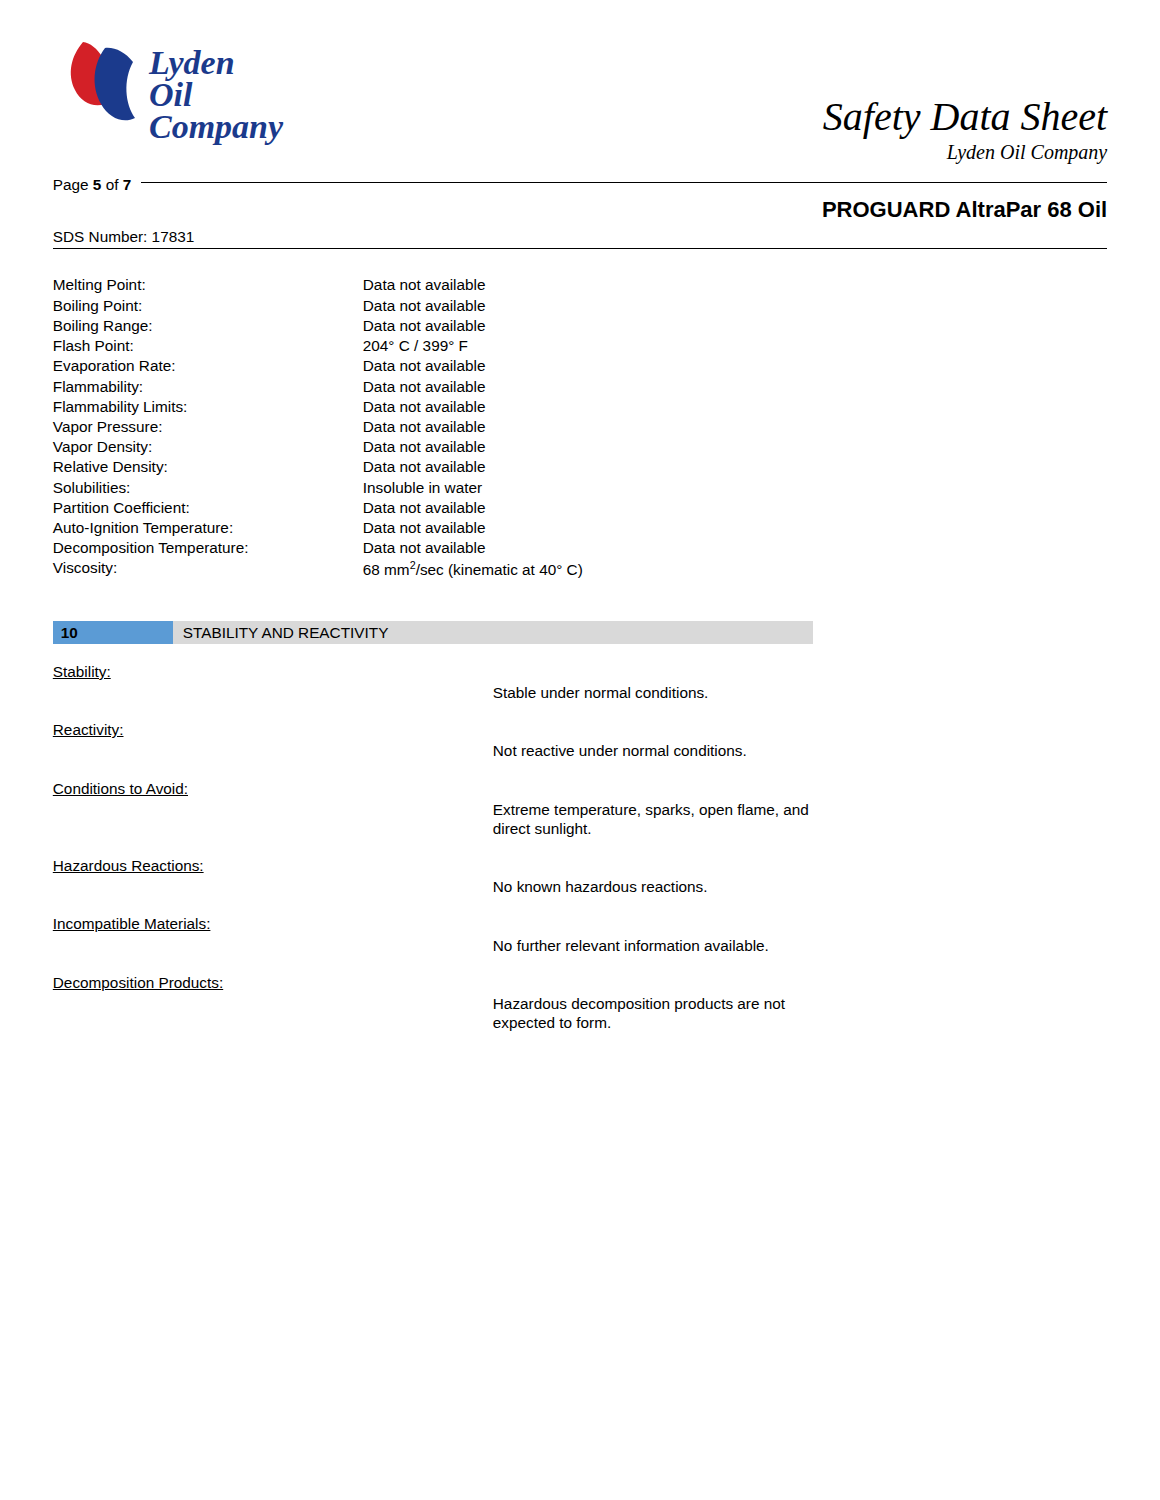Lyden Oil Company
Safety Data Sheet
Lyden Oil Company
Page 5 of 7
PROGUARD AltraPar 68 Oil
SDS Number: 17831
| Melting Point: | Data not available |
| Boiling Point: | Data not available |
| Boiling Range: | Data not available |
| Flash Point: | 204° C / 399° F |
| Evaporation Rate: | Data not available |
| Flammability: | Data not available |
| Flammability Limits: | Data not available |
| Vapor Pressure: | Data not available |
| Vapor Density: | Data not available |
| Relative Density: | Data not available |
| Solubilities: | Insoluble in water |
| Partition Coefficient: | Data not available |
| Auto-Ignition Temperature: | Data not available |
| Decomposition Temperature: | Data not available |
| Viscosity: | 68 mm 2 /sec (kinematic at 40° C) |
10
STABILITY AND REACTIVITY
Stability:
Stable under normal conditions.
Reactivity:
Not reactive under normal conditions.
Conditions to Avoid:
Extreme temperature, sparks, open flame, and direct sunlight.
Hazardous Reactions:
No known hazardous reactions.
Incompatible Materials:
No further relevant information available.
Decomposition Products:
Hazardous decomposition products are not expected to form.